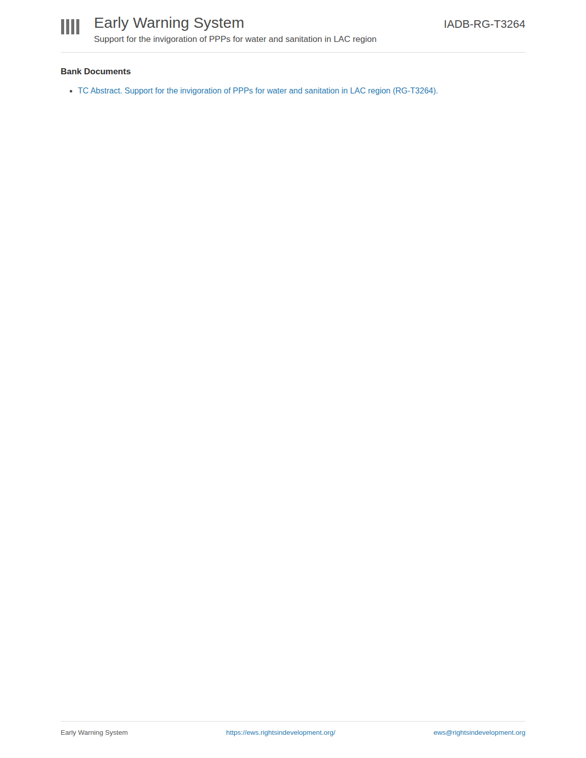Early Warning System
Support for the invigoration of PPPs for water and sanitation in LAC region
IADB-RG-T3264
Bank Documents
TC Abstract. Support for the invigoration of PPPs for water and sanitation in LAC region (RG-T3264).
Early Warning System
https://ews.rightsindevelopment.org/
ews@rightsindevelopment.org